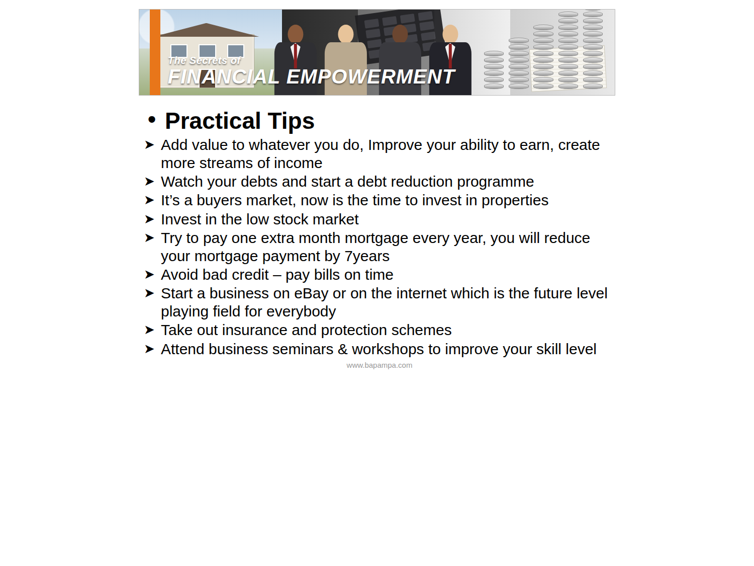The Secrets of
FINANCIAL EMPOWERMENT
Practical Tips
Add value to whatever you do, Improve your ability to earn, create more streams of income
Watch your debts and start a debt reduction programme
It’s a buyers market, now is the time to invest in properties
Invest in the low stock market
Try to pay one extra month mortgage every year, you will reduce your mortgage payment by 7years
Avoid bad credit – pay bills on time
Start a business on eBay or on the internet which is the future level playing field for everybody
Take out insurance and protection schemes
Attend business seminars & workshops to improve your skill level
www.bapampa.com